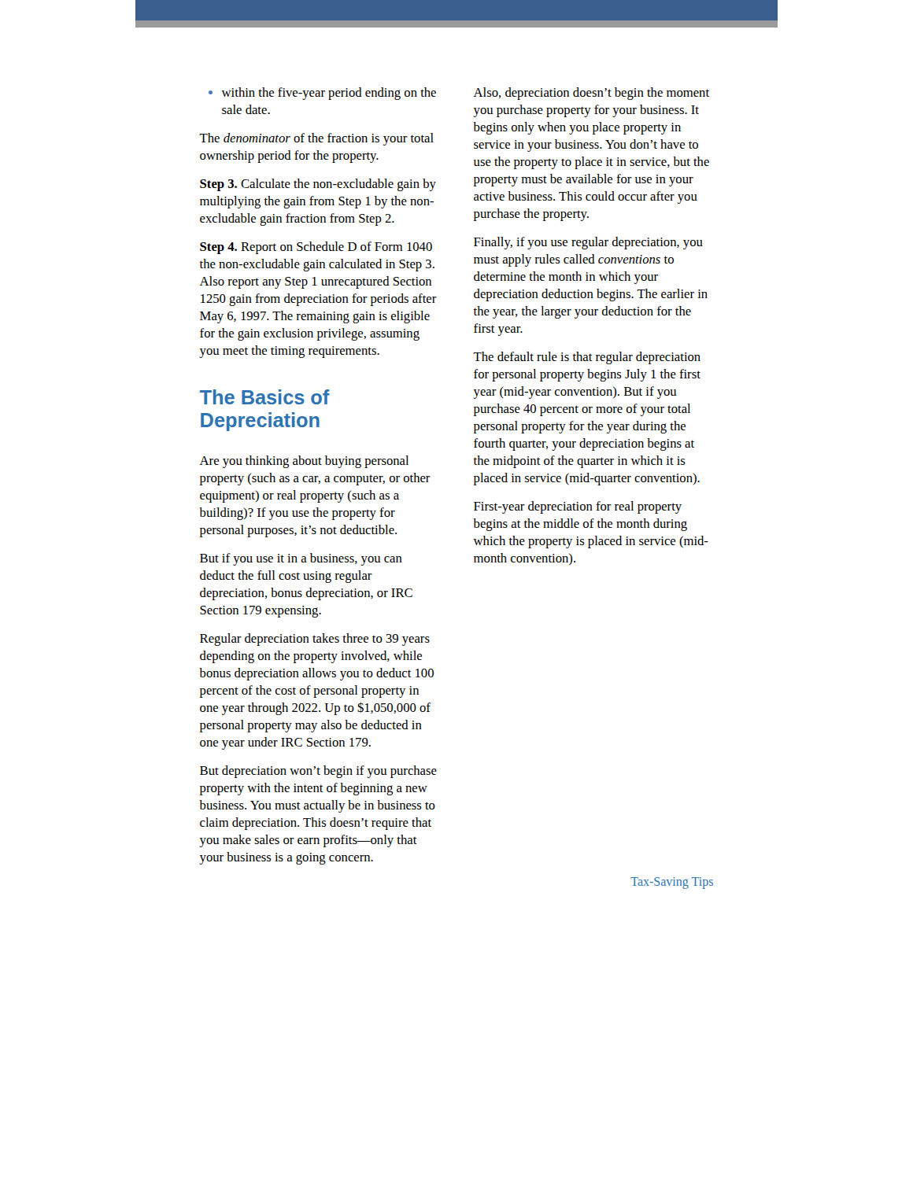within the five-year period ending on the sale date.
The denominator of the fraction is your total ownership period for the property.
Step 3. Calculate the non-excludable gain by multiplying the gain from Step 1 by the non-excludable gain fraction from Step 2.
Step 4. Report on Schedule D of Form 1040 the non-excludable gain calculated in Step 3. Also report any Step 1 unrecaptured Section 1250 gain from depreciation for periods after May 6, 1997. The remaining gain is eligible for the gain exclusion privilege, assuming you meet the timing requirements.
The Basics of Depreciation
Are you thinking about buying personal property (such as a car, a computer, or other equipment) or real property (such as a building)? If you use the property for personal purposes, it’s not deductible.
But if you use it in a business, you can deduct the full cost using regular depreciation, bonus depreciation, or IRC Section 179 expensing.
Regular depreciation takes three to 39 years depending on the property involved, while bonus depreciation allows you to deduct 100 percent of the cost of personal property in one year through 2022. Up to $1,050,000 of personal property may also be deducted in one year under IRC Section 179.
But depreciation won’t begin if you purchase property with the intent of beginning a new business. You must actually be in business to claim depreciation. This doesn’t require that you make sales or earn profits—only that your business is a going concern.
Also, depreciation doesn’t begin the moment you purchase property for your business. It begins only when you place property in service in your business. You don’t have to use the property to place it in service, but the property must be available for use in your active business. This could occur after you purchase the property.
Finally, if you use regular depreciation, you must apply rules called conventions to determine the month in which your depreciation deduction begins. The earlier in the year, the larger your deduction for the first year.
The default rule is that regular depreciation for personal property begins July 1 the first year (mid-year convention). But if you purchase 40 percent or more of your total personal property for the year during the fourth quarter, your depreciation begins at the midpoint of the quarter in which it is placed in service (mid-quarter convention).
First-year depreciation for real property begins at the middle of the month during which the property is placed in service (mid-month convention).
Tax-Saving Tips